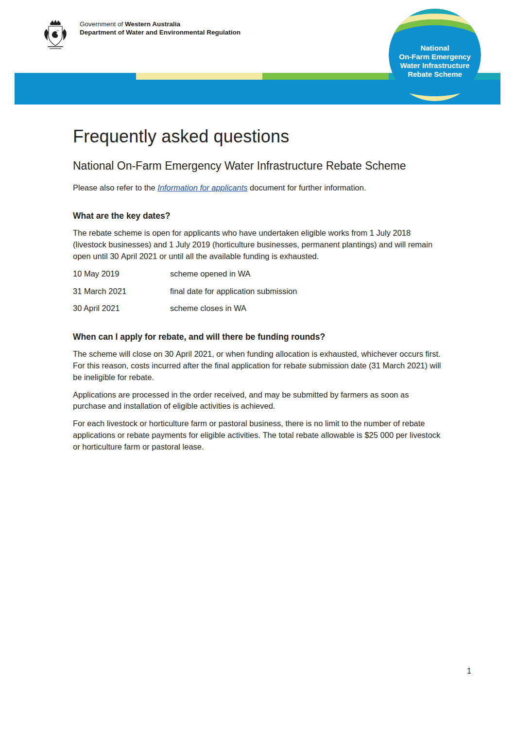Government of Western Australia
Department of Water and Environmental Regulation
National On-Farm Emergency Water Infrastructure Rebate Scheme
Frequently asked questions
National On-Farm Emergency Water Infrastructure Rebate Scheme
Please also refer to the Information for applicants document for further information.
What are the key dates?
The rebate scheme is open for applicants who have undertaken eligible works from 1 July 2018 (livestock businesses) and 1 July 2019 (horticulture businesses, permanent plantings) and will remain open until 30 April 2021 or until all the available funding is exhausted.
10 May 2019
scheme opened in WA
31 March 2021
final date for application submission
30 April 2021
scheme closes in WA
When can I apply for rebate, and will there be funding rounds?
The scheme will close on 30 April 2021, or when funding allocation is exhausted, whichever occurs first. For this reason, costs incurred after the final application for rebate submission date (31 March 2021) will be ineligible for rebate.
Applications are processed in the order received, and may be submitted by farmers as soon as purchase and installation of eligible activities is achieved.
For each livestock or horticulture farm or pastoral business, there is no limit to the number of rebate applications or rebate payments for eligible activities. The total rebate allowable is $25 000 per livestock or horticulture farm or pastoral lease.
1